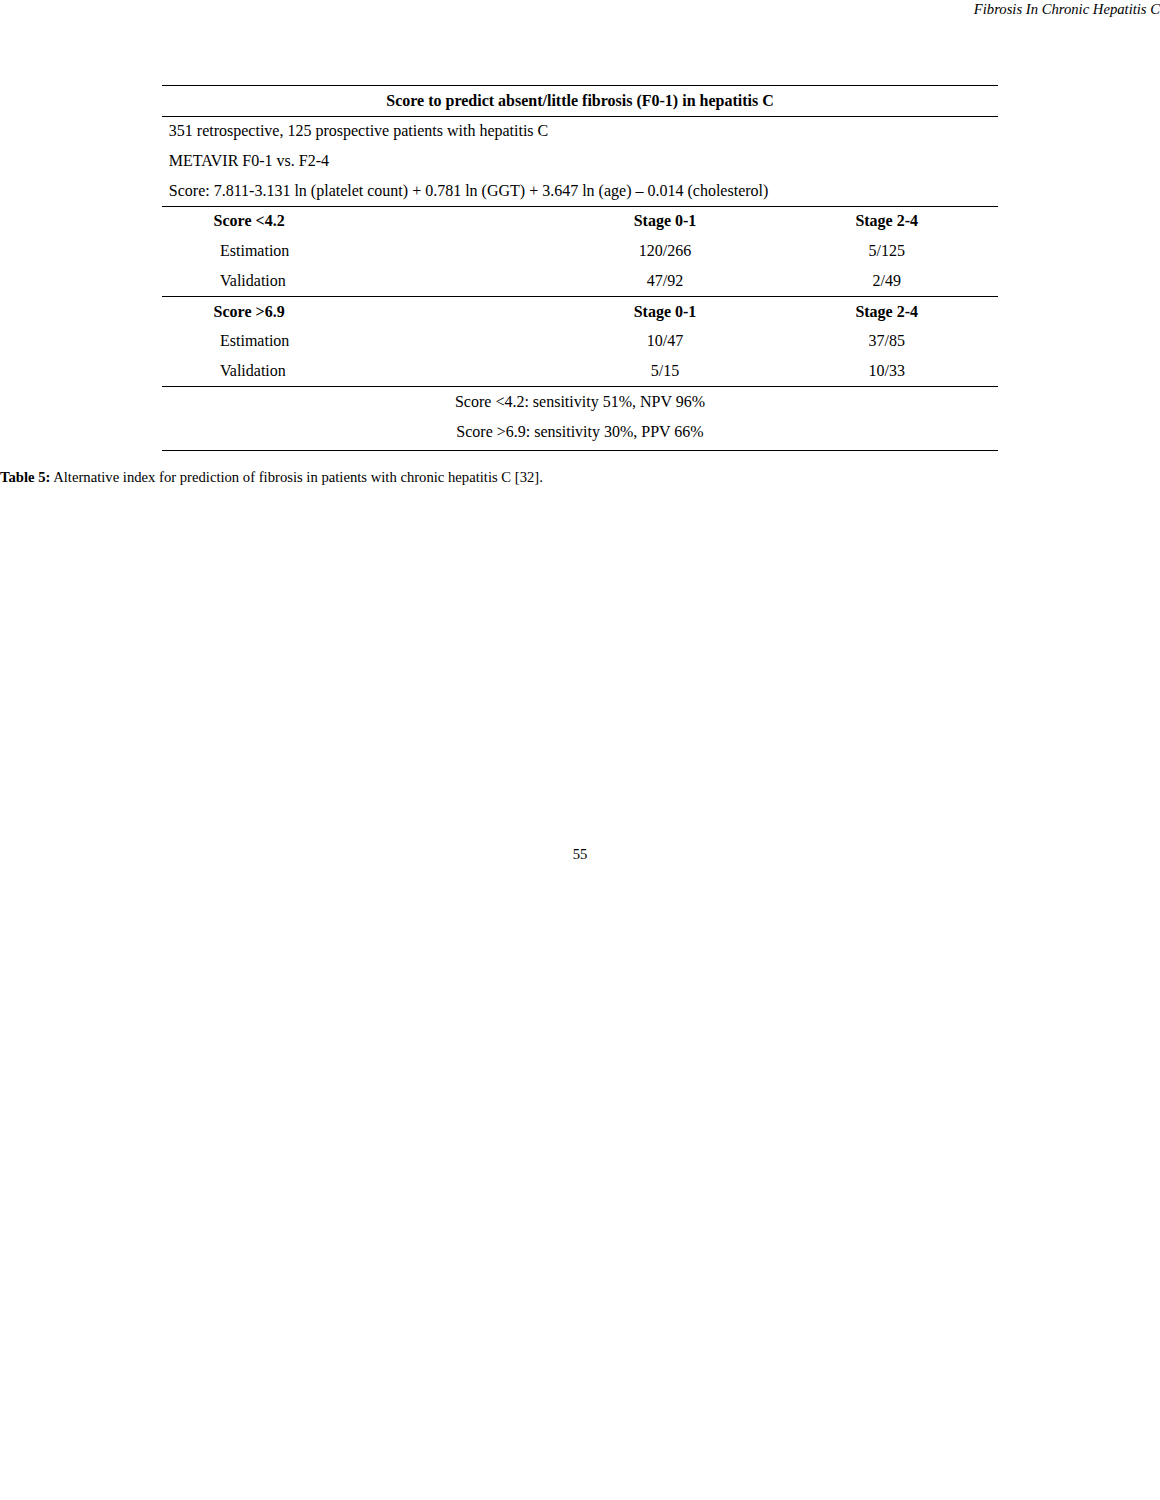Fibrosis In Chronic Hepatitis C
| Score to predict absent/little fibrosis (F0-1) in hepatitis C |
| 351 retrospective, 125 prospective patients with hepatitis C |
| METAVIR F0-1 vs. F2-4 |
| Score: 7.811-3.131 ln (platelet count) + 0.781 ln (GGT) + 3.647 ln (age) – 0.014 (cholesterol) |
| Score <4.2 | Stage 0-1 | Stage 2-4 |
| Estimation | 120/266 | 5/125 |
| Validation | 47/92 | 2/49 |
| Score >6.9 | Stage 0-1 | Stage 2-4 |
| Estimation | 10/47 | 37/85 |
| Validation | 5/15 | 10/33 |
| Score <4.2: sensitivity 51%, NPV 96% |
| Score >6.9: sensitivity 30%, PPV 66% |
Table 5: Alternative index for prediction of fibrosis in patients with chronic hepatitis C [32].
55